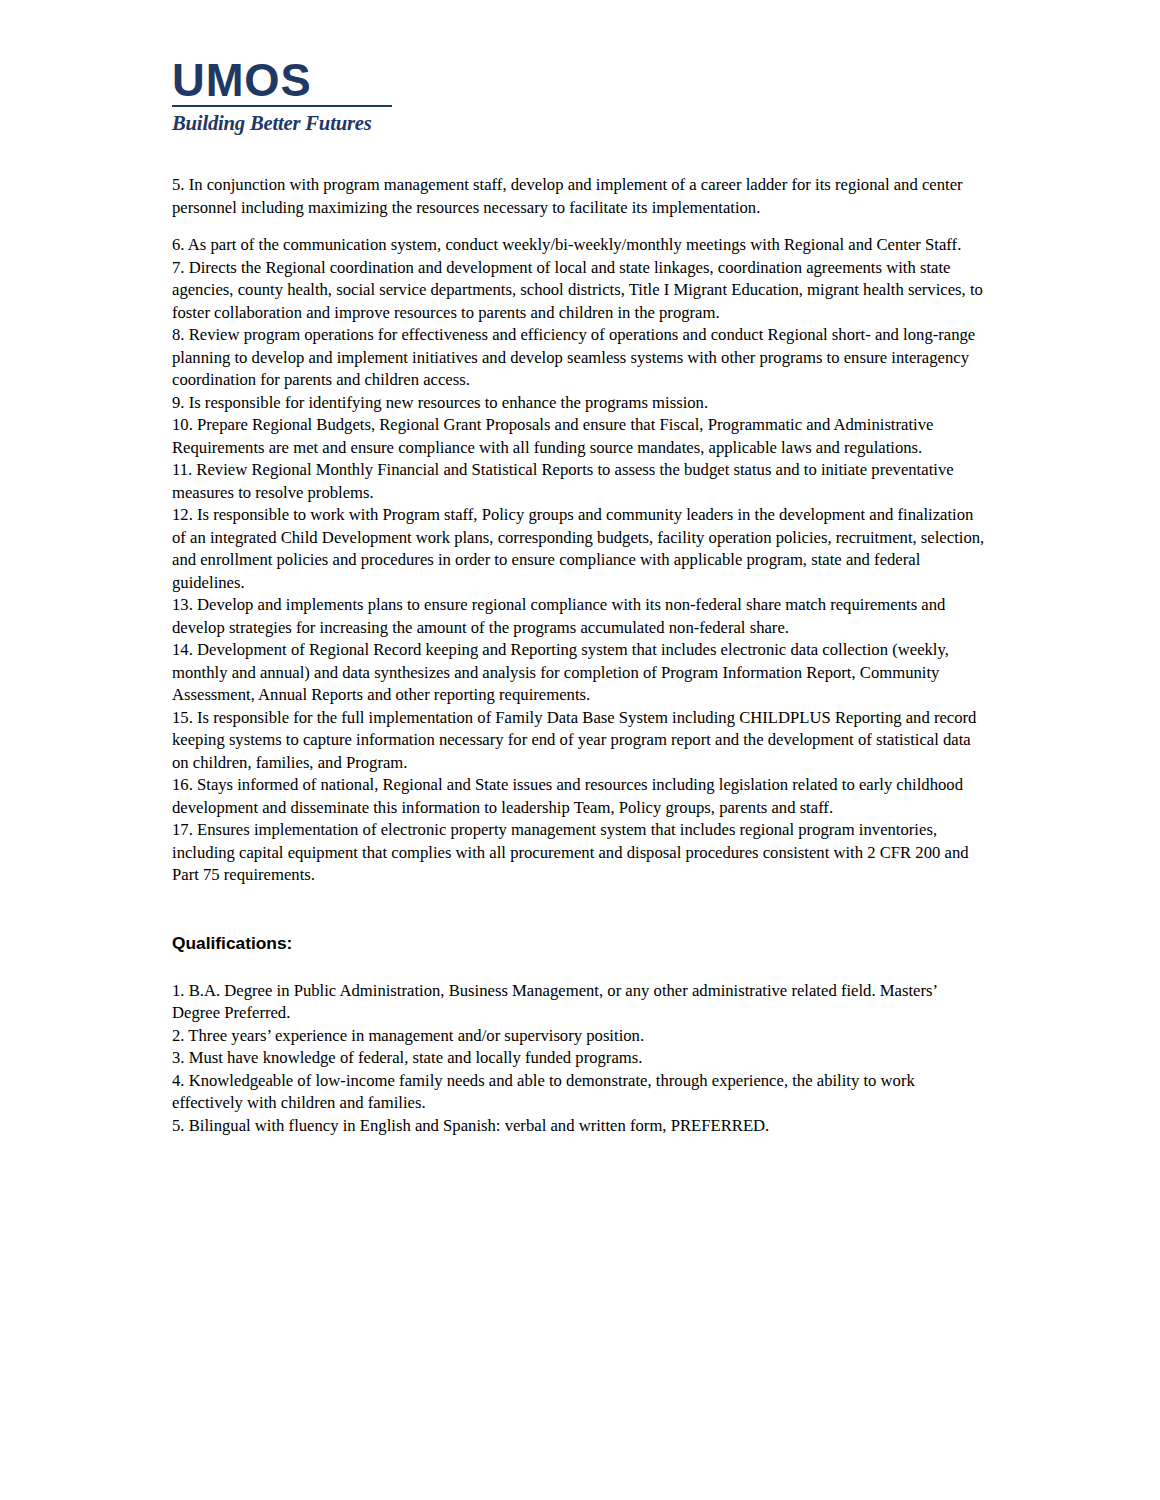UMOS
Building Better Futures
5. In conjunction with program management staff, develop and implement of a career ladder for its regional and center personnel including maximizing the resources necessary to facilitate its implementation.
6. As part of the communication system, conduct weekly/bi-weekly/monthly meetings with Regional and Center Staff.
7. Directs the Regional coordination and development of local and state linkages, coordination agreements with state agencies, county health, social service departments, school districts, Title I Migrant Education, migrant health services, to foster collaboration and improve resources to parents and children in the program.
8. Review program operations for effectiveness and efficiency of operations and conduct Regional short- and long-range planning to develop and implement initiatives and develop seamless systems with other programs to ensure interagency coordination for parents and children access.
9. Is responsible for identifying new resources to enhance the programs mission.
10. Prepare Regional Budgets, Regional Grant Proposals and ensure that Fiscal, Programmatic and Administrative Requirements are met and ensure compliance with all funding source mandates, applicable laws and regulations.
11. Review Regional Monthly Financial and Statistical Reports to assess the budget status and to initiate preventative measures to resolve problems.
12. Is responsible to work with Program staff, Policy groups and community leaders in the development and finalization of an integrated Child Development work plans, corresponding budgets, facility operation policies, recruitment, selection, and enrollment policies and procedures in order to ensure compliance with applicable program, state and federal guidelines.
13. Develop and implements plans to ensure regional compliance with its non-federal share match requirements and develop strategies for increasing the amount of the programs accumulated non-federal share.
14. Development of Regional Record keeping and Reporting system that includes electronic data collection (weekly, monthly and annual) and data synthesizes and analysis for completion of Program Information Report, Community Assessment, Annual Reports and other reporting requirements.
15. Is responsible for the full implementation of Family Data Base System including CHILDPLUS Reporting and record keeping systems to capture information necessary for end of year program report and the development of statistical data on children, families, and Program.
16. Stays informed of national, Regional and State issues and resources including legislation related to early childhood development and disseminate this information to leadership Team, Policy groups, parents and staff.
17. Ensures implementation of electronic property management system that includes regional program inventories, including capital equipment that complies with all procurement and disposal procedures consistent with 2 CFR 200 and Part 75 requirements.
Qualifications:
1. B.A. Degree in Public Administration, Business Management, or any other administrative related field. Masters’ Degree Preferred.
2. Three years’ experience in management and/or supervisory position.
3. Must have knowledge of federal, state and locally funded programs.
4. Knowledgeable of low-income family needs and able to demonstrate, through experience, the ability to work effectively with children and families.
5. Bilingual with fluency in English and Spanish: verbal and written form, PREFERRED.